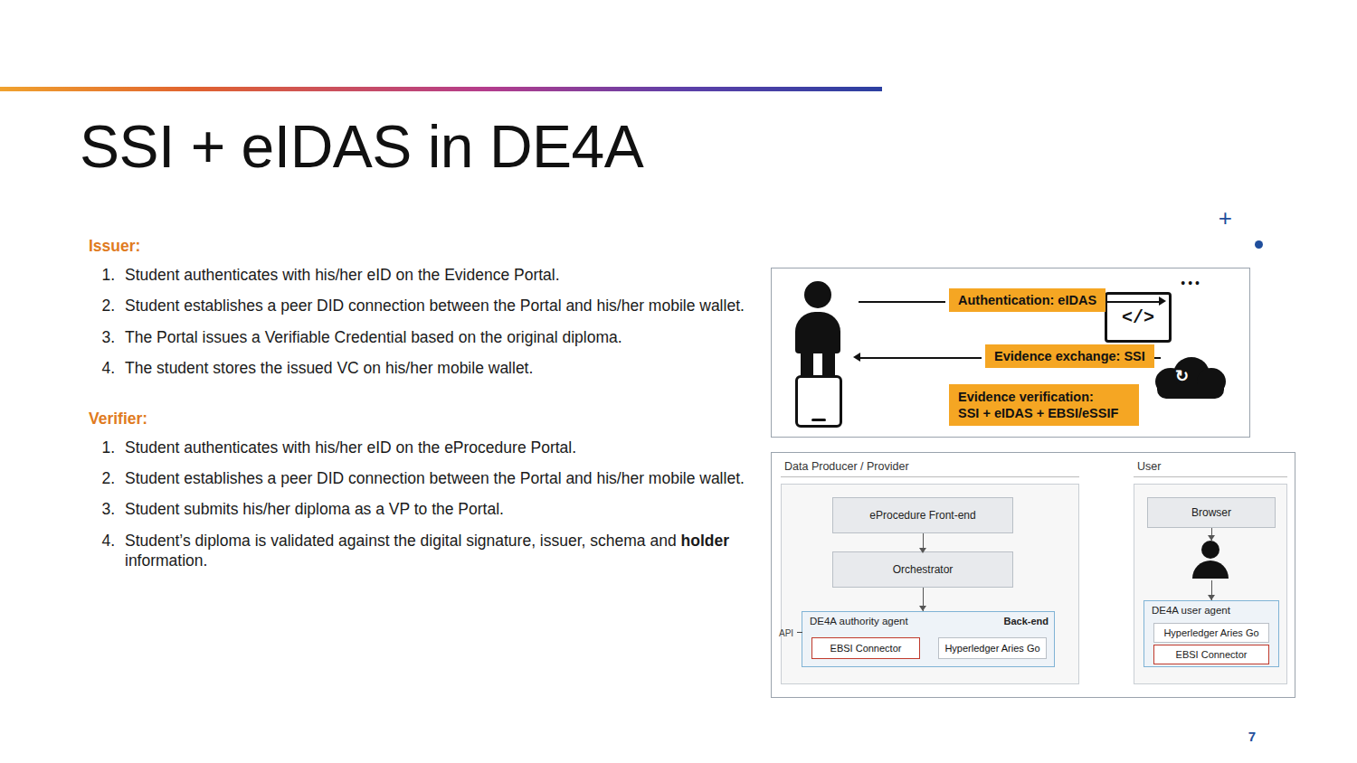SSI + eIDAS in DE4A
+
Issuer:
Student authenticates with his/her eID on the Evidence Portal.
Student establishes a peer DID connection between the Portal and his/her mobile wallet.
The Portal issues a Verifiable Credential based on the original diploma.
The student stores the issued VC on his/her mobile wallet.
Verifier:
Student authenticates with his/her eID on the eProcedure Portal.
Student establishes a peer DID connection between the Portal and his/her mobile wallet.
Student submits his/her diploma as a VP to the Portal.
Student’s diploma is validated against the digital signature, issuer, schema and holder information.
•••
</>
↻
Authentication: eIDAS
Evidence exchange: SSI
Evidence verification:
SSI + eIDAS + EBSI/eSSIF
Data Producer / Provider
User
eProcedure Front-end
Orchestrator
API
DE4A authority agent
Back-end
EBSI Connector
Hyperledger Aries Go
Browser
DE4A user agent
Hyperledger Aries Go
EBSI Connector
7